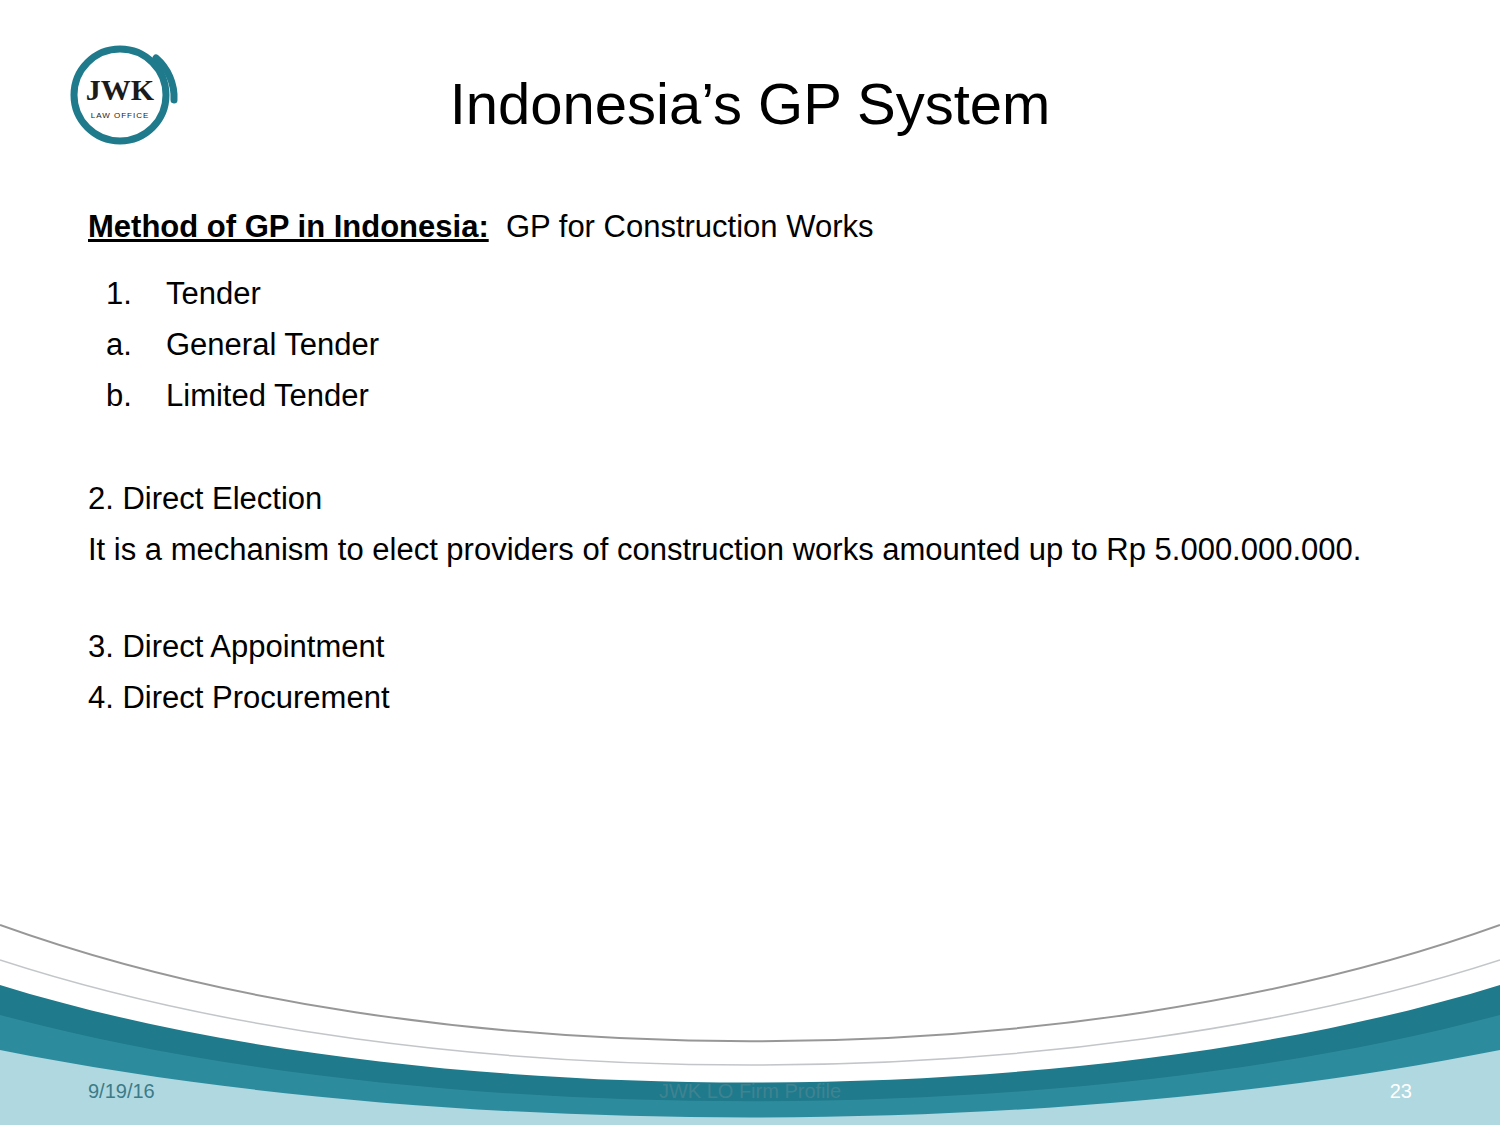JWK LAW OFFICE
Indonesia’s GP System
Method of GP in Indonesia: GP for Construction Works
1. Tender
a. General Tender
b. Limited Tender
2. Direct Election
It is a mechanism to elect providers of construction works amounted up to Rp 5.000.000.000.
3. Direct Appointment
4. Direct Procurement
9/19/16
JWK LO Firm Profile
23